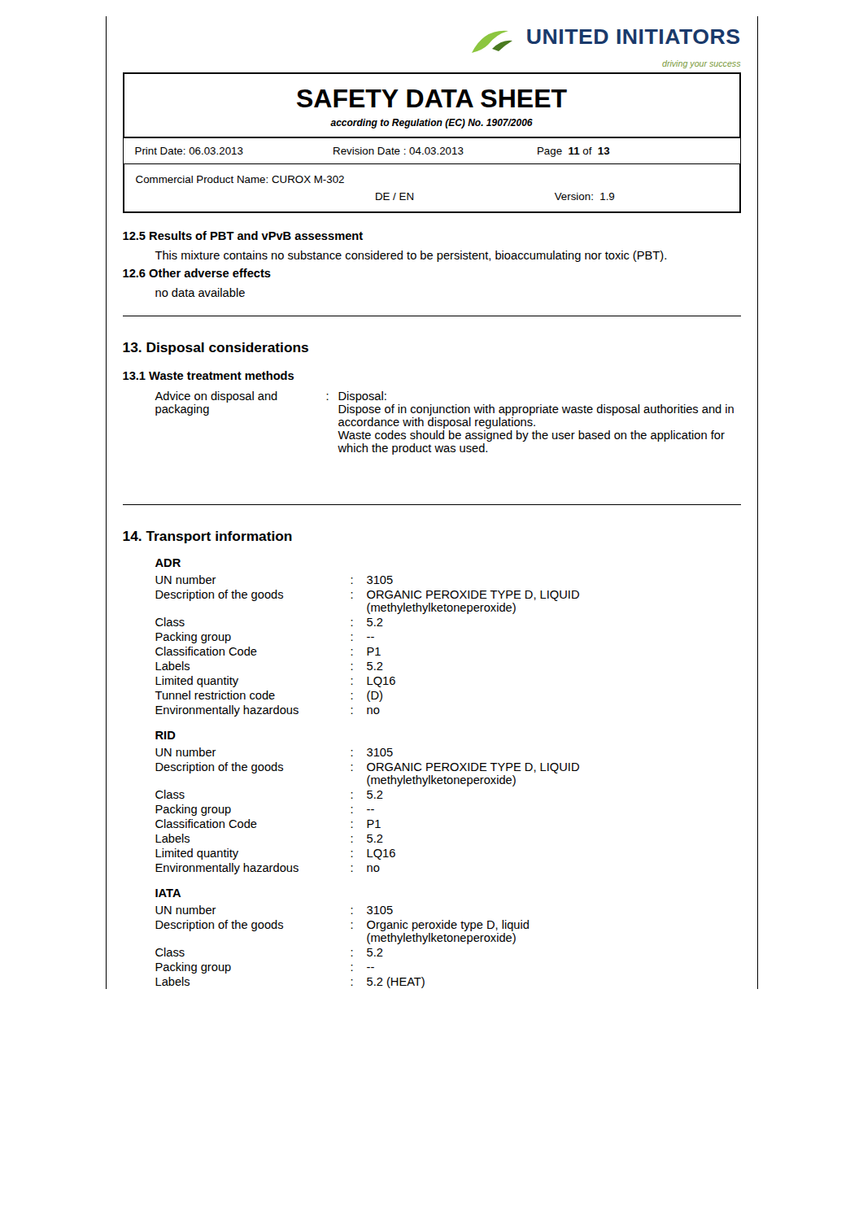UNITED INITIATORS
driving your success
SAFETY DATA SHEET
according to Regulation (EC) No. 1907/2006
| Print Date: 06.03.2013 | Revision Date : 04.03.2013 | Page 11 of 13 |
| Commercial Product Name: CUROX M-302 |
| | DE / EN | Version: 1.9 |
12.5 Results of PBT and vPvB assessment
This mixture contains no substance considered to be persistent, bioaccumulating nor toxic (PBT).
12.6 Other adverse effects
no data available
13. Disposal considerations
13.1 Waste treatment methods
| Advice on disposal and packaging | : | Disposal: Dispose of in conjunction with appropriate waste disposal authorities and in accordance with disposal regulations. Waste codes should be assigned by the user based on the application for which the product was used. |
14. Transport information
ADR
| UN number | : | 3105 |
| Description of the goods | : | ORGANIC PEROXIDE TYPE D, LIQUID (methylethylketoneperoxide) |
| Class | : | 5.2 |
| Packing group | : | -- |
| Classification Code | : | P1 |
| Labels | : | 5.2 |
| Limited quantity | : | LQ16 |
| Tunnel restriction code | : | (D) |
| Environmentally hazardous | : | no |
RID
| UN number | : | 3105 |
| Description of the goods | : | ORGANIC PEROXIDE TYPE D, LIQUID (methylethylketoneperoxide) |
| Class | : | 5.2 |
| Packing group | : | -- |
| Classification Code | : | P1 |
| Labels | : | 5.2 |
| Limited quantity | : | LQ16 |
| Environmentally hazardous | : | no |
IATA
| UN number | : | 3105 |
| Description of the goods | : | Organic peroxide type D, liquid (methylethylketoneperoxide) |
| Class | : | 5.2 |
| Packing group | : | -- |
| Labels | : | 5.2 (HEAT) |